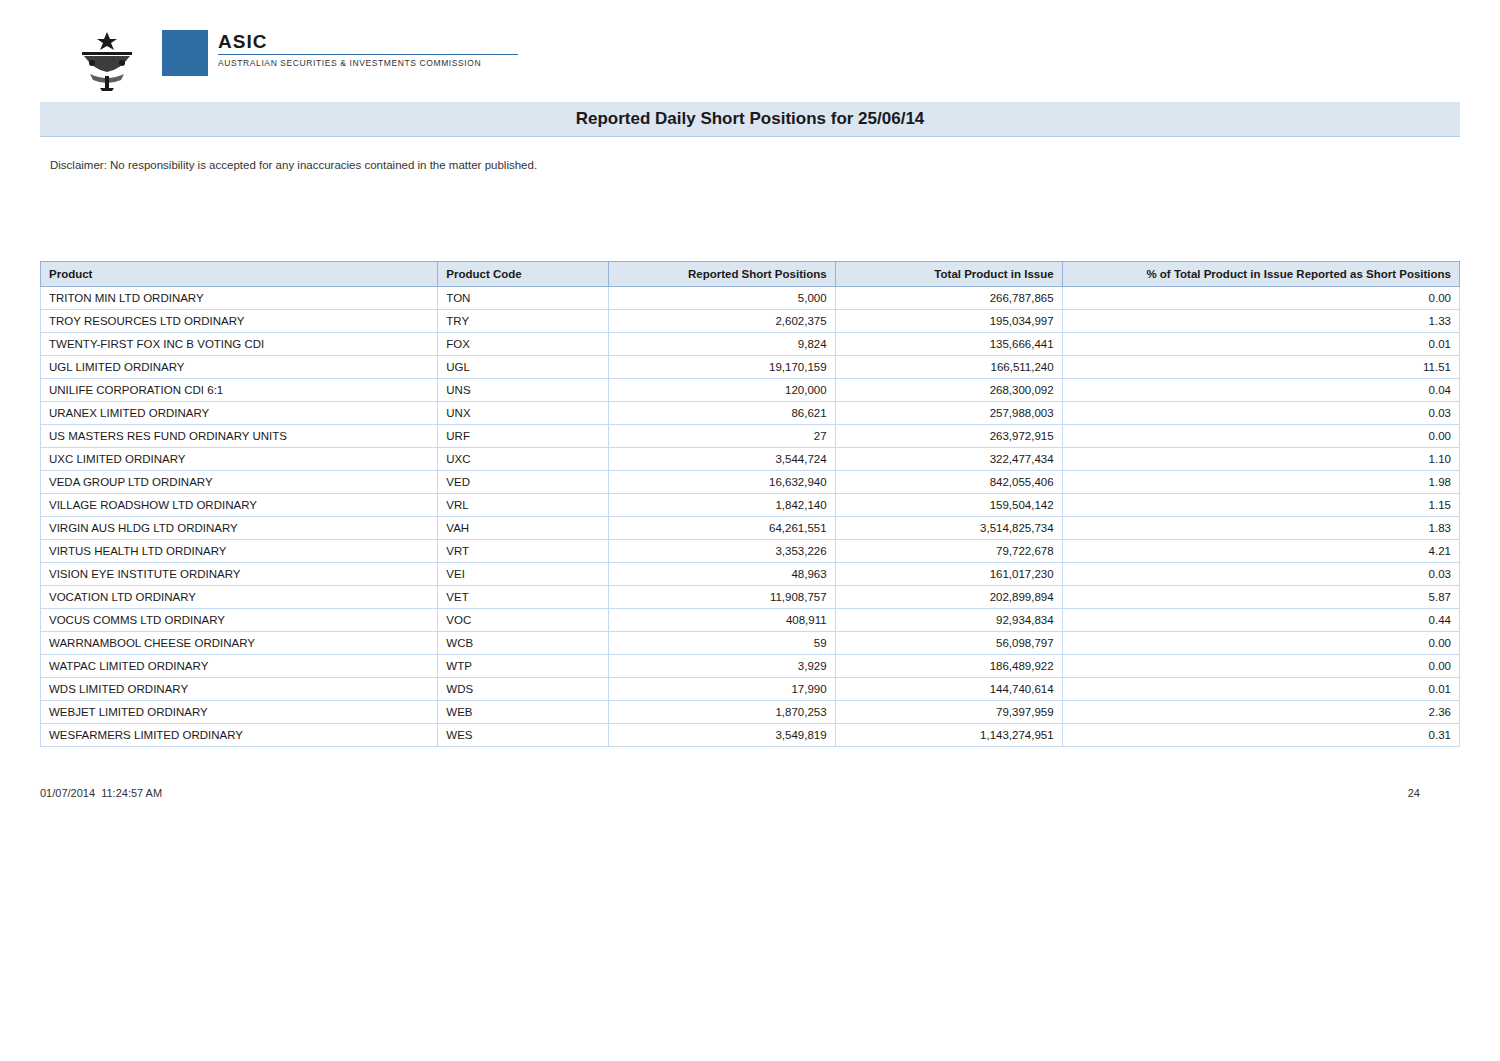ASIC
Australian Securities & Investments Commission
Reported Daily Short Positions for 25/06/14
Disclaimer: No responsibility is accepted for any inaccuracies contained in the matter published.
| Product | Product Code | Reported Short Positions | Total Product in Issue | % of Total Product in Issue Reported as Short Positions |
| --- | --- | --- | --- | --- |
| TRITON MIN LTD ORDINARY | TON | 5,000 | 266,787,865 | 0.00 |
| TROY RESOURCES LTD ORDINARY | TRY | 2,602,375 | 195,034,997 | 1.33 |
| TWENTY-FIRST FOX INC B VOTING CDI | FOX | 9,824 | 135,666,441 | 0.01 |
| UGL LIMITED ORDINARY | UGL | 19,170,159 | 166,511,240 | 11.51 |
| UNILIFE CORPORATION CDI 6:1 | UNS | 120,000 | 268,300,092 | 0.04 |
| URANEX LIMITED ORDINARY | UNX | 86,621 | 257,988,003 | 0.03 |
| US MASTERS RES FUND ORDINARY UNITS | URF | 27 | 263,972,915 | 0.00 |
| UXC LIMITED ORDINARY | UXC | 3,544,724 | 322,477,434 | 1.10 |
| VEDA GROUP LTD ORDINARY | VED | 16,632,940 | 842,055,406 | 1.98 |
| VILLAGE ROADSHOW LTD ORDINARY | VRL | 1,842,140 | 159,504,142 | 1.15 |
| VIRGIN AUS HLDG LTD ORDINARY | VAH | 64,261,551 | 3,514,825,734 | 1.83 |
| VIRTUS HEALTH LTD ORDINARY | VRT | 3,353,226 | 79,722,678 | 4.21 |
| VISION EYE INSTITUTE ORDINARY | VEI | 48,963 | 161,017,230 | 0.03 |
| VOCATION LTD ORDINARY | VET | 11,908,757 | 202,899,894 | 5.87 |
| VOCUS COMMS LTD ORDINARY | VOC | 408,911 | 92,934,834 | 0.44 |
| WARRNAMBOOL CHEESE ORDINARY | WCB | 59 | 56,098,797 | 0.00 |
| WATPAC LIMITED ORDINARY | WTP | 3,929 | 186,489,922 | 0.00 |
| WDS LIMITED ORDINARY | WDS | 17,990 | 144,740,614 | 0.01 |
| WEBJET LIMITED ORDINARY | WEB | 1,870,253 | 79,397,959 | 2.36 |
| WESFARMERS LIMITED ORDINARY | WES | 3,549,819 | 1,143,274,951 | 0.31 |
01/07/2014 11:24:57 AM
24